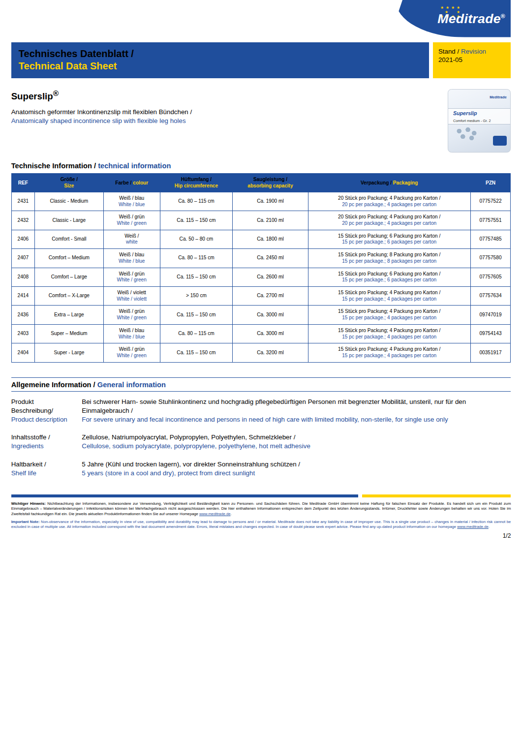★ ★ ★ ★
★ ★
★ ★ ★ ★
Meditrade®
Technisches Datenblatt /
Technical Data Sheet
Stand / Revision
2021-05
Superslip®
Anatomisch geformter Inkontinenzslip mit flexiblen Bündchen /
Anatomically shaped incontinence slip with flexible leg holes
Meditrade
Superslip
Comfort medium - Gr. 2
Technische Information / technical information
| REF | Größe / Size | Farbe / colour | Hüftumfang / Hip circumference | Saugleistung / absorbing capacity | Verpackung / Packaging | PZN |
| --- | --- | --- | --- | --- | --- | --- |
| 2431 | Classic - Medium | Weiß / blau White / blue | Ca. 80 – 115 cm | Ca. 1900 ml | 20 Stück pro Packung; 4 Packung pro Karton / 20 pc per package.; 4 packages per carton | 07757522 |
| 2432 | Classic - Large | Weiß / grün White / green | Ca. 115 – 150 cm | Ca. 2100 ml | 20 Stück pro Packung; 4 Packung pro Karton / 20 pc per package.; 4 packages per carton | 07757551 |
| 2406 | Comfort - Small | Weiß / white | Ca. 50 – 80 cm | Ca. 1800 ml | 15 Stück pro Packung; 6 Packung pro Karton / 15 pc per package.; 6 packages per carton | 07757485 |
| 2407 | Comfort – Medium | Weiß / blau White / blue | Ca. 80 – 115 cm | Ca. 2450 ml | 15 Stück pro Packung; 8 Packung pro Karton / 15 pc per package.; 8 packages per carton | 07757580 |
| 2408 | Comfort – Large | Weiß / grün White / green | Ca. 115 – 150 cm | Ca. 2600 ml | 15 Stück pro Packung; 6 Packung pro Karton / 15 pc per package.; 6 packages per carton | 07757605 |
| 2414 | Comfort – X-Large | Weiß / violett White / violett | > 150 cm | Ca. 2700 ml | 15 Stück pro Packung; 4 Packung pro Karton / 15 pc per package.; 4 packages per carton | 07757634 |
| 2436 | Extra – Large | Weiß / grün White / green | Ca. 115 – 150 cm | Ca. 3000 ml | 15 Stück pro Packung; 4 Packung pro Karton / 15 pc per package.; 4 packages per carton | 09747019 |
| 2403 | Super – Medium | Weiß / blau White / blue | Ca. 80 – 115 cm | Ca. 3000 ml | 15 Stück pro Packung; 4 Packung pro Karton / 15 pc per package.; 4 packages per carton | 09754143 |
| 2404 | Super - Large | Weiß / grün White / green | Ca. 115 – 150 cm | Ca. 3200 ml | 15 Stück pro Packung; 4 Packung pro Karton / 15 pc per package.; 4 packages per carton | 00351917 |
Allgemeine Information / General information
| Produkt Beschreibung/ Product description | Bei schwerer Harn- sowie Stuhlinkontinenz und hochgradig pflegebedürftigen Personen mit begrenzter Mobilität, unsteril, nur für den Einmalgebrauch / For severe urinary and fecal incontinence and persons in need of high care with limited mobility, non-sterile, for single use only |
| Inhaltsstoffe / Ingredients | Zellulose, Natriumpolyacrylat, Polypropylen, Polyethylen, Schmelzkleber / Cellulose, sodium polyacrylate, polypropylene, polyethylene, hot melt adhesive |
| Haltbarkeit / Shelf life | 5 Jahre (Kühl und trocken lagern), vor direkter Sonneinstrahlung schützen / 5 years (store in a cool and dry), protect from direct sunlight |
Wichtiger Hinweis: Nichtbeachtung der Informationen, insbesondere zur Verwendung, Verträglichkeit und Beständigkeit kann zu Personen- und Sachschäden führen. Die Meditrade GmbH übernimmt keine Haftung für falschen Einsatz der Produkte. Es handelt sich um ein Produkt zum Einmalgebrauch – Materialveränderungen / Infektionsrisiken können bei Mehrfachgebrauch nicht ausgeschlossen werden. Die hier enthaltenen Informationen entsprechen dem Zeitpunkt des letzten Änderungsstands. Irrtümer, Druckfehler sowie Änderungen behalten wir uns vor. Holen Sie im Zweifelsfall fachkundigen Rat ein. Die jeweils aktuellen Produktinformationen finden Sie auf unserer Homepage www.meditrade.de.
Important Note: Non-observance of the information, especially in view of use, compatibility and durability may lead to damage to persons and / or material. Meditrade does not take any liability in case of improper use. This is a single use product – changes in material / infection risk cannot be excluded in case of multiple use. All information included correspond with the last document amendment date. Errors, literal mistakes and changes expected. In case of doubt please seek expert advice. Please find any up-dated product information on our homepage www.meditrade.de.
1/2